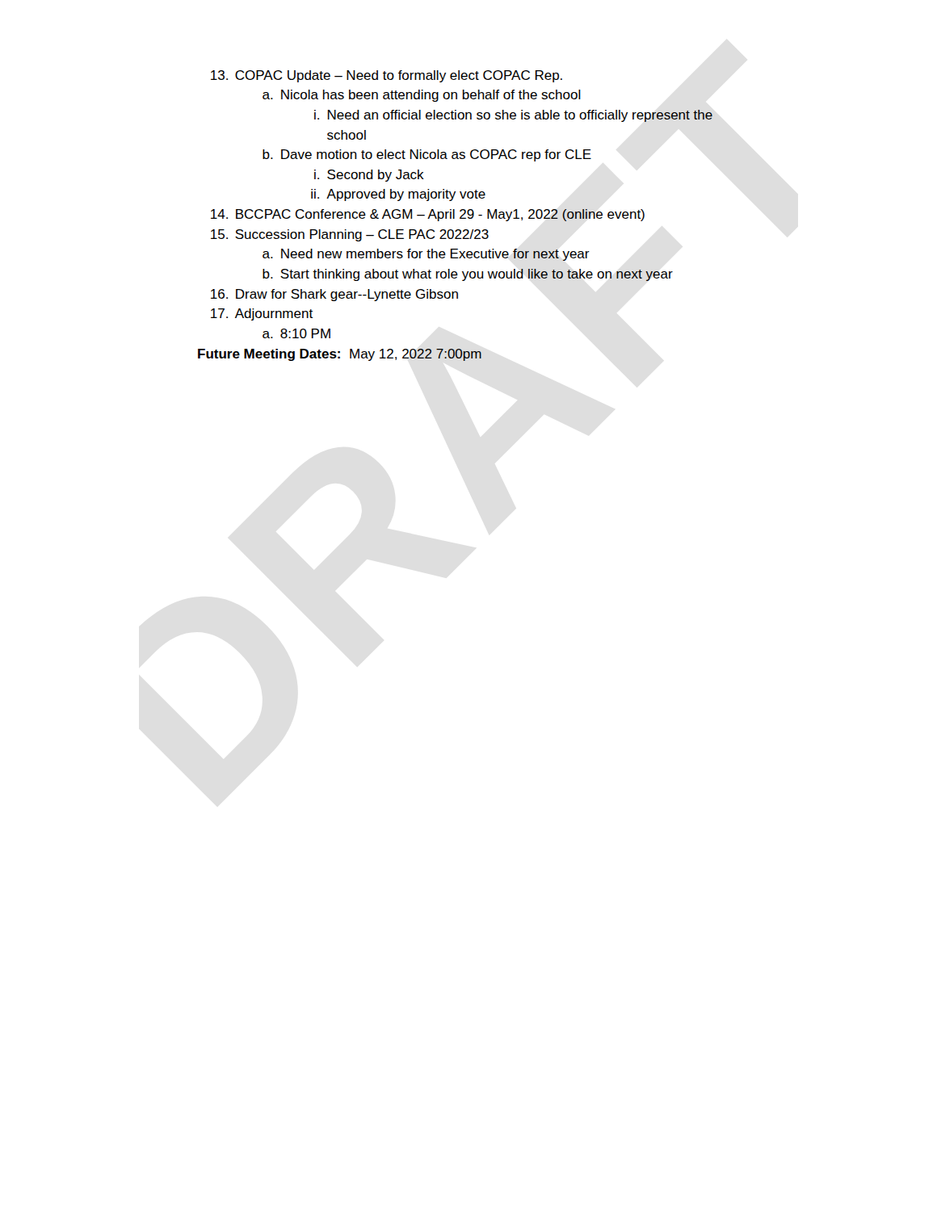DRAFT
COPAC Update – Need to formally elect COPAC Rep.
Nicola has been attending on behalf of the school
Need an official election so she is able to officially represent the school
Dave motion to elect Nicola as COPAC rep for CLE
Second by Jack
Approved by majority vote
BCCPAC Conference & AGM – April 29 - May1, 2022 (online event)
Succession Planning – CLE PAC 2022/23
Need new members for the Executive for next year
Start thinking about what role you would like to take on next year
Draw for Shark gear--Lynette Gibson
Adjournment
8:10 PM
Future Meeting Dates: May 12, 2022 7:00pm